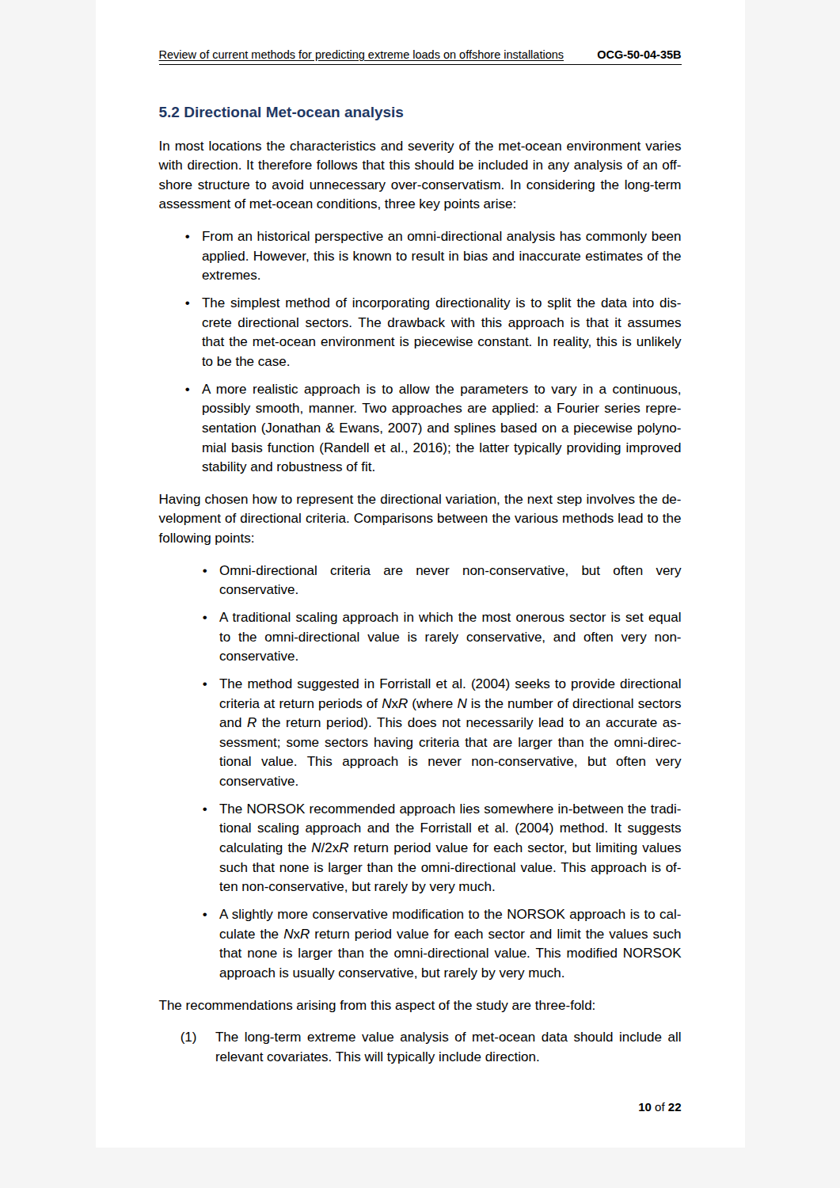Review of current methods for predicting extreme loads on offshore installations OCG-50-04-35B
5.2 Directional Met-ocean analysis
In most locations the characteristics and severity of the met-ocean environment varies with direction. It therefore follows that this should be included in any analysis of an offshore structure to avoid unnecessary over-conservatism. In considering the long-term assessment of met-ocean conditions, three key points arise:
From an historical perspective an omni-directional analysis has commonly been applied. However, this is known to result in bias and inaccurate estimates of the extremes.
The simplest method of incorporating directionality is to split the data into discrete directional sectors. The drawback with this approach is that it assumes that the met-ocean environment is piecewise constant. In reality, this is unlikely to be the case.
A more realistic approach is to allow the parameters to vary in a continuous, possibly smooth, manner. Two approaches are applied: a Fourier series representation (Jonathan & Ewans, 2007) and splines based on a piecewise polynomial basis function (Randell et al., 2016); the latter typically providing improved stability and robustness of fit.
Having chosen how to represent the directional variation, the next step involves the development of directional criteria. Comparisons between the various methods lead to the following points:
Omni-directional criteria are never non-conservative, but often very conservative.
A traditional scaling approach in which the most onerous sector is set equal to the omni-directional value is rarely conservative, and often very non-conservative.
The method suggested in Forristall et al. (2004) seeks to provide directional criteria at return periods of NxR (where N is the number of directional sectors and R the return period). This does not necessarily lead to an accurate assessment; some sectors having criteria that are larger than the omni-directional value. This approach is never non-conservative, but often very conservative.
The NORSOK recommended approach lies somewhere in-between the traditional scaling approach and the Forristall et al. (2004) method. It suggests calculating the N/2xR return period value for each sector, but limiting values such that none is larger than the omni-directional value. This approach is often non-conservative, but rarely by very much.
A slightly more conservative modification to the NORSOK approach is to calculate the NxR return period value for each sector and limit the values such that none is larger than the omni-directional value. This modified NORSOK approach is usually conservative, but rarely by very much.
The recommendations arising from this aspect of the study are three-fold:
The long-term extreme value analysis of met-ocean data should include all relevant covariates. This will typically include direction.
10 of 22